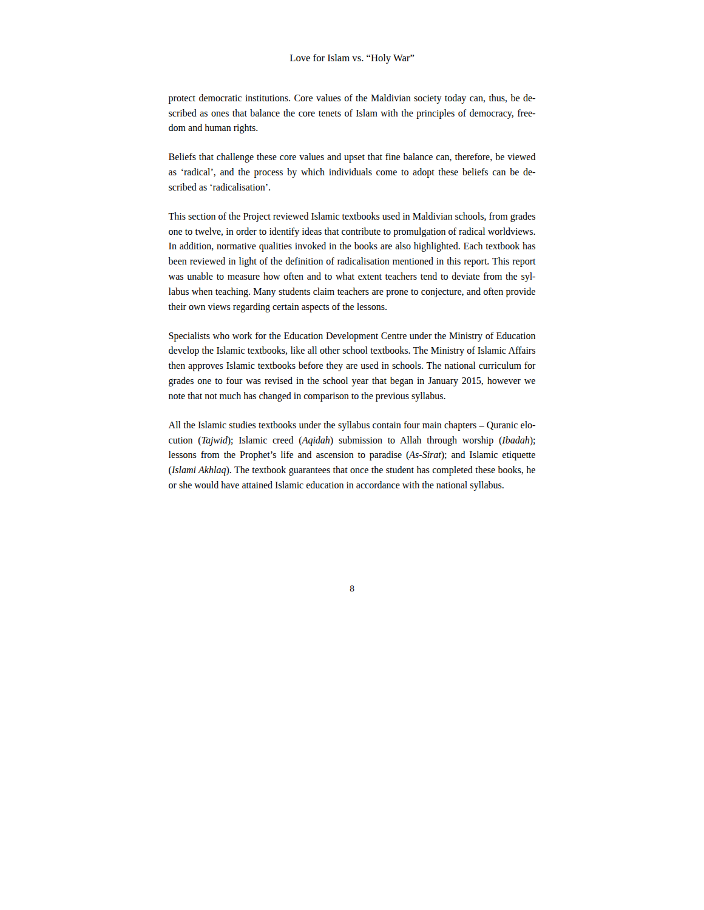Love for Islam vs. “Holy War”
protect democratic institutions. Core values of the Maldivian society today can, thus, be described as ones that balance the core tenets of Islam with the principles of democracy, freedom and human rights.
Beliefs that challenge these core values and upset that fine balance can, therefore, be viewed as ‘radical’, and the process by which individuals come to adopt these beliefs can be described as ‘radicalisation’.
This section of the Project reviewed Islamic textbooks used in Maldivian schools, from grades one to twelve, in order to identify ideas that contribute to promulgation of radical worldviews. In addition, normative qualities invoked in the books are also highlighted. Each textbook has been reviewed in light of the definition of radicalisation mentioned in this report. This report was unable to measure how often and to what extent teachers tend to deviate from the syllabus when teaching. Many students claim teachers are prone to conjecture, and often provide their own views regarding certain aspects of the lessons.
Specialists who work for the Education Development Centre under the Ministry of Education develop the Islamic textbooks, like all other school textbooks. The Ministry of Islamic Affairs then approves Islamic textbooks before they are used in schools. The national curriculum for grades one to four was revised in the school year that began in January 2015, however we note that not much has changed in comparison to the previous syllabus.
All the Islamic studies textbooks under the syllabus contain four main chapters – Quranic elocution (Tajwid); Islamic creed (Aqidah) submission to Allah through worship (Ibadah); lessons from the Prophet’s life and ascension to paradise (As-Sirat); and Islamic etiquette (Islami Akhlaq). The textbook guarantees that once the student has completed these books, he or she would have attained Islamic education in accordance with the national syllabus.
8